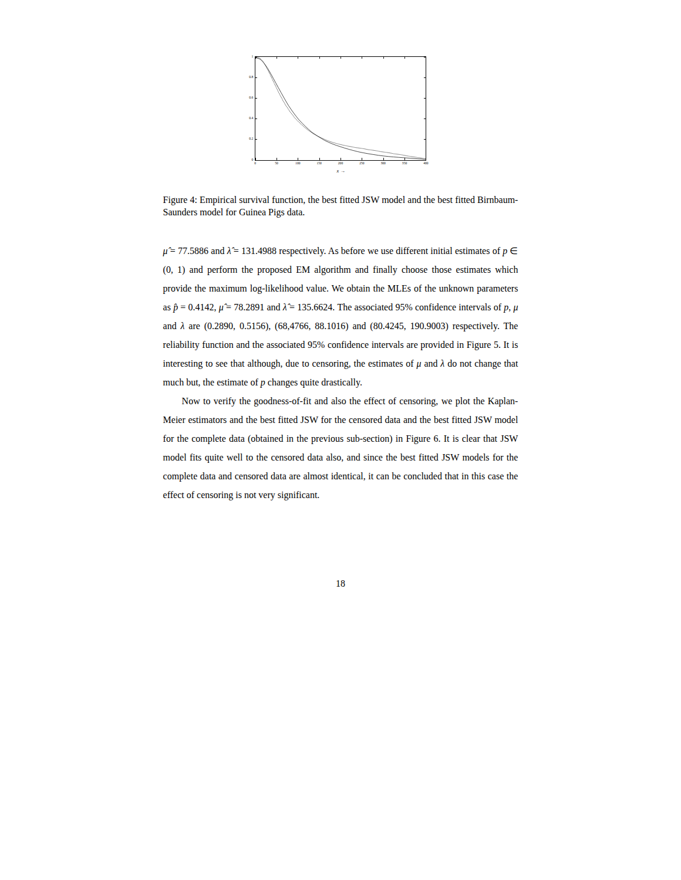1 0.8 0.6 0.4 0.2 0 0 50 100 150 200 250 300 350 400
x →
Figure 4: Empirical survival function, the best fitted JSW model and the best fitted Birnbaum-Saunders model for Guinea Pigs data.
μ̂ = 77.5886 and λ̂ = 131.4988 respectively. As before we use different initial estimates of p ∈ (0, 1) and perform the proposed EM algorithm and finally choose those estimates which provide the maximum log-likelihood value. We obtain the MLEs of the unknown parameters as p̂ = 0.4142, μ̂ = 78.2891 and λ̂ = 135.6624. The associated 95% confidence intervals of p, μ and λ are (0.2890, 0.5156), (68,4766, 88.1016) and (80.4245, 190.9003) respectively. The reliability function and the associated 95% confidence intervals are provided in Figure 5. It is interesting to see that although, due to censoring, the estimates of μ and λ do not change that much but, the estimate of p changes quite drastically.
Now to verify the goodness-of-fit and also the effect of censoring, we plot the Kaplan-Meier estimators and the best fitted JSW for the censored data and the best fitted JSW model for the complete data (obtained in the previous sub-section) in Figure 6. It is clear that JSW model fits quite well to the censored data also, and since the best fitted JSW models for the complete data and censored data are almost identical, it can be concluded that in this case the effect of censoring is not very significant.
18